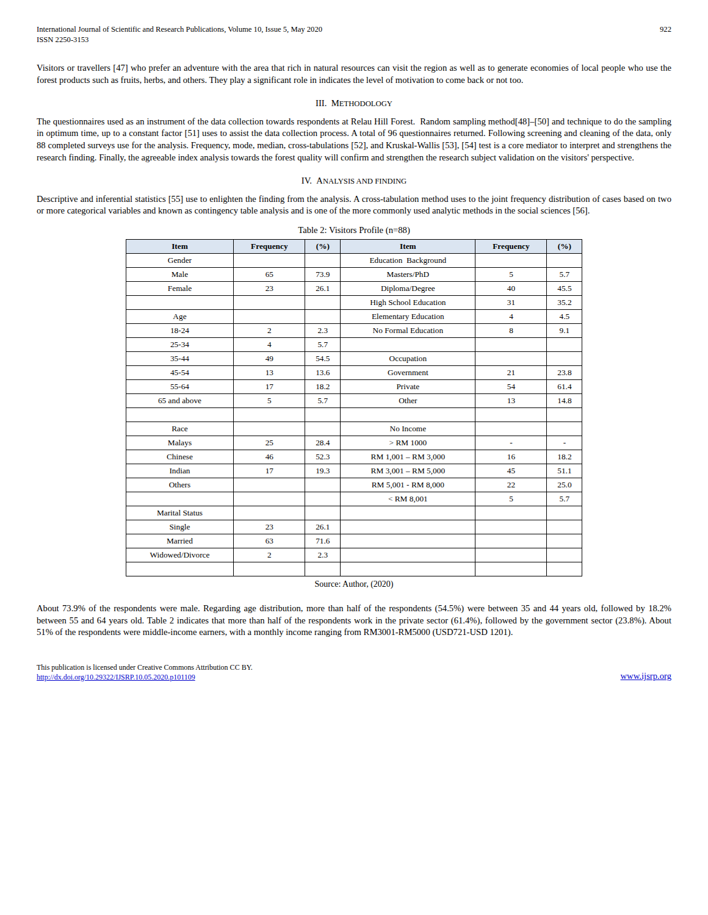922 International Journal of Scientific and Research Publications, Volume 10, Issue 5, May 2020 ISSN 2250-3153
Visitors or travellers [47] who prefer an adventure with the area that rich in natural resources can visit the region as well as to generate economies of local people who use the forest products such as fruits, herbs, and others. They play a significant role in indicates the level of motivation to come back or not too.
III. METHODOLOGY
The questionnaires used as an instrument of the data collection towards respondents at Relau Hill Forest. Random sampling method[48]–[50] and technique to do the sampling in optimum time, up to a constant factor [51] uses to assist the data collection process. A total of 96 questionnaires returned. Following screening and cleaning of the data, only 88 completed surveys use for the analysis. Frequency, mode, median, cross-tabulations [52], and Kruskal-Wallis [53], [54] test is a core mediator to interpret and strengthens the research finding. Finally, the agreeable index analysis towards the forest quality will confirm and strengthen the research subject validation on the visitors' perspective.
IV. ANALYSIS AND FINDING
Descriptive and inferential statistics [55] use to enlighten the finding from the analysis. A cross-tabulation method uses to the joint frequency distribution of cases based on two or more categorical variables and known as contingency table analysis and is one of the more commonly used analytic methods in the social sciences [56].
Table 2: Visitors Profile (n=88)
| Item | Frequency | (%) | Item | Frequency | (%) |
| --- | --- | --- | --- | --- | --- |
| Gender | | | Education Background | | |
| Male | 65 | 73.9 | Masters/PhD | 5 | 5.7 |
| Female | 23 | 26.1 | Diploma/Degree | 40 | 45.5 |
| | | | High School Education | 31 | 35.2 |
| Age | | | Elementary Education | 4 | 4.5 |
| 18-24 | 2 | 2.3 | No Formal Education | 8 | 9.1 |
| 25-34 | 4 | 5.7 | | | |
| 35-44 | 49 | 54.5 | Occupation | | |
| 45-54 | 13 | 13.6 | Government | 21 | 23.8 |
| 55-64 | 17 | 18.2 | Private | 54 | 61.4 |
| 65 and above | 5 | 5.7 | Other | 13 | 14.8 |
| Race | | | No Income | | |
| Malays | 25 | 28.4 | > RM 1000 | - | - |
| Chinese | 46 | 52.3 | RM 1,001 – RM 3,000 | 16 | 18.2 |
| Indian | 17 | 19.3 | RM 3,001 – RM 5,000 | 45 | 51.1 |
| Others | | | RM 5,001 - RM 8,000 | 22 | 25.0 |
| | | | < RM 8,001 | 5 | 5.7 |
| Marital Status | | | | | |
| Single | 23 | 26.1 | | | |
| Married | 63 | 71.6 | | | |
| Widowed/Divorce | 2 | 2.3 | | | |
Source: Author, (2020)
About 73.9% of the respondents were male. Regarding age distribution, more than half of the respondents (54.5%) were between 35 and 44 years old, followed by 18.2% between 55 and 64 years old. Table 2 indicates that more than half of the respondents work in the private sector (61.4%), followed by the government sector (23.8%). About 51% of the respondents were middle-income earners, with a monthly income ranging from RM3001-RM5000 (USD721-USD 1201).
www.ijsrp.org This publication is licensed under Creative Commons Attribution CC BY.
http://dx.doi.org/10.29322/IJSRP.10.05.2020.p101109